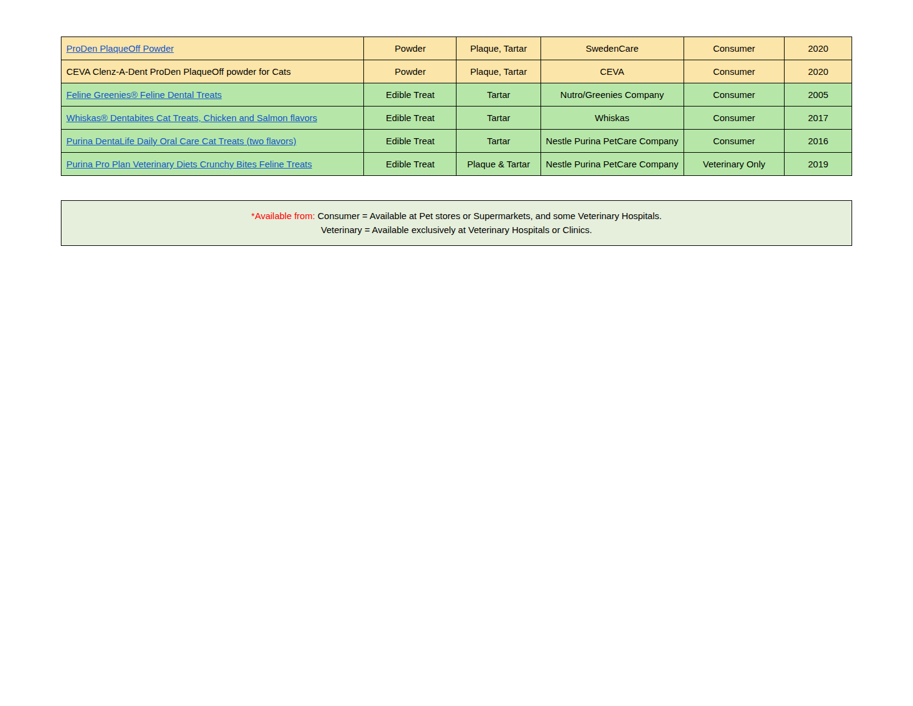| ProDen PlaqueOff Powder | Powder | Plaque, Tartar | SwedenCare | Consumer | 2020 |
| CEVA Clenz-A-Dent ProDen PlaqueOff powder for Cats | Powder | Plaque, Tartar | CEVA | Consumer | 2020 |
| Feline Greenies® Feline Dental Treats | Edible Treat | Tartar | Nutro/Greenies Company | Consumer | 2005 |
| Whiskas® Dentabites Cat Treats, Chicken and Salmon flavors | Edible Treat | Tartar | Whiskas | Consumer | 2017 |
| Purina DentaLife Daily Oral Care Cat Treats (two flavors) | Edible Treat | Tartar | Nestle Purina PetCare Company | Consumer | 2016 |
| Purina Pro Plan Veterinary Diets Crunchy Bites Feline Treats | Edible Treat | Plaque & Tartar | Nestle Purina PetCare Company | Veterinary Only | 2019 |
*Available from: Consumer = Available at Pet stores or Supermarkets, and some Veterinary Hospitals.
Veterinary = Available exclusively at Veterinary Hospitals or Clinics.